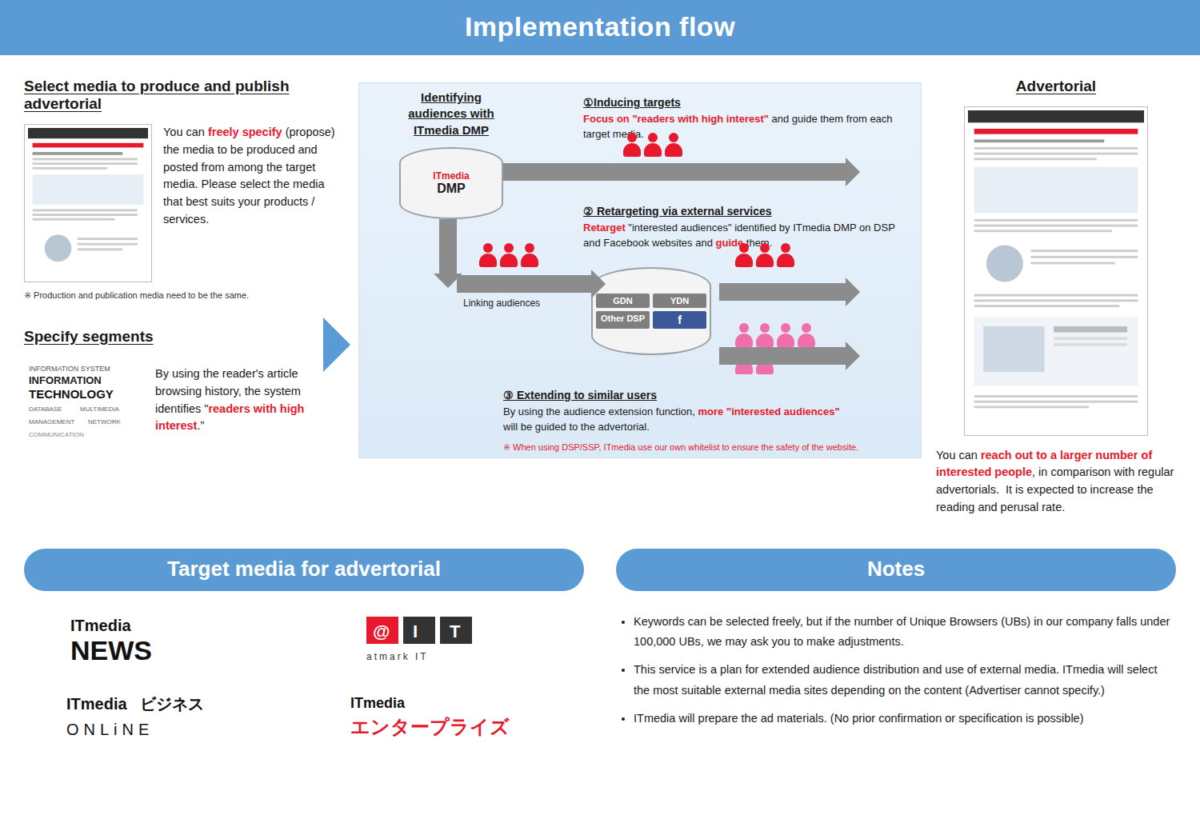Implementation flow
Select media to produce and publish advertorial
You can freely specify (propose) the media to be produced and posted from among the target media. Please select the media that best suits your products / services.
※ Production and publication media need to be the same.
Specify segments
By using the reader's article browsing history, the system identifies "readers with high interest.”
Identifying audiences with ITmedia DMP
ITmedia
DMP
GDN YDN Other DSP f
①Inducing targets Focus on "readers with high interest" and guide them from each target media.
② Retargeting via external services Retarget "interested audiences" identified by ITmedia DMP on DSP and Facebook websites and guide them.
③ Extending to similar users By using the audience extension function, more "interested audiences" will be guided to the advertorial.
Linking audiences
※ When using DSP/SSP, ITmedia use our own whitelist to ensure the safety of the website.
Advertorial
You can reach out to a larger number of interested people, in comparison with regular advertorials. It is expected to increase the reading and perusal rate.
Target media for advertorial
Notes
Keywords can be selected freely, but if the number of Unique Browsers (UBs) in our company falls under 100,000 UBs, we may ask you to make adjustments.
This service is a plan for extended audience distribution and use of external media. ITmedia will select the most suitable external media sites depending on the content (Advertiser cannot specify.)
ITmedia will prepare the ad materials. (No prior confirmation or specification is possible)